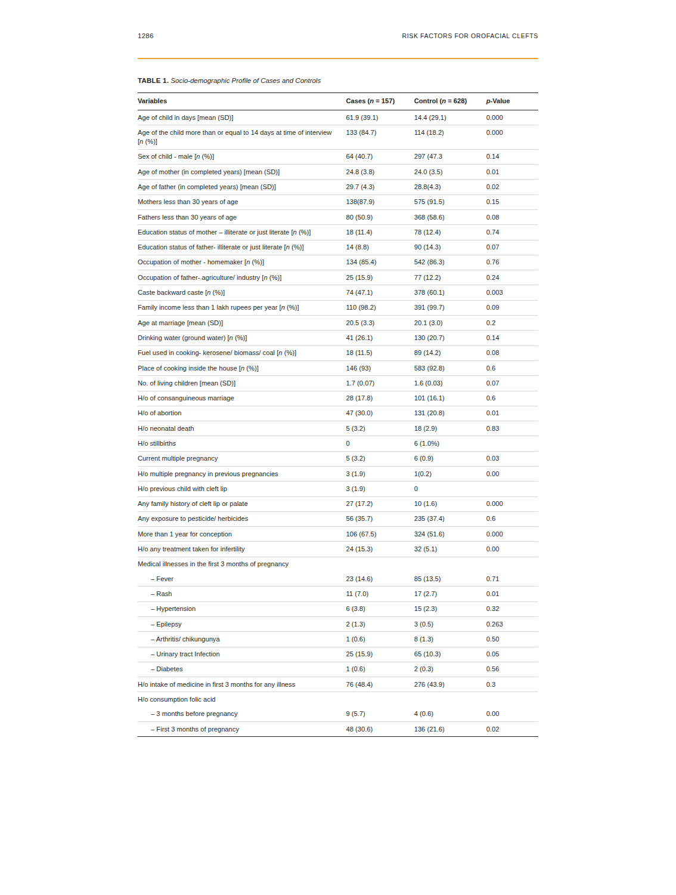1286 Risk Factors for Orofacial Clefts
TABLE 1. Socio-demographic Profile of Cases and Controls
| Variables | Cases ( n = 157) | Control ( n = 628) | p -Value |
| --- | --- | --- | --- |
| Age of child in days [mean (SD)] | 61.9 (39.1) | 14.4 (29.1) | 0.000 |
| Age of the child more than or equal to 14 days at time of interview [ n (%)] | 133 (84.7) | 114 (18.2) | 0.000 |
| Sex of child - male [ n (%)] | 64 (40.7) | 297 (47.3 | 0.14 |
| Age of mother (in completed years) [mean (SD)] | 24.8 (3.8) | 24.0 (3.5) | 0.01 |
| Age of father (in completed years) [mean (SD)] | 29.7 (4.3) | 28.8(4.3) | 0.02 |
| Mothers less than 30 years of age | 138(87.9) | 575 (91.5) | 0.15 |
| Fathers less than 30 years of age | 80 (50.9) | 368 (58.6) | 0.08 |
| Education status of mother – illiterate or just literate [ n (%)] | 18 (11.4) | 78 (12.4) | 0.74 |
| Education status of father- illiterate or just literate [ n (%)] | 14 (8.8) | 90 (14.3) | 0.07 |
| Occupation of mother - homemaker [ n (%)] | 134 (85.4) | 542 (86.3) | 0.76 |
| Occupation of father- agriculture/ industry [ n (%)] | 25 (15.9) | 77 (12.2) | 0.24 |
| Caste backward caste [ n (%)] | 74 (47.1) | 378 (60.1) | 0.003 |
| Family income less than 1 lakh rupees per year [ n (%)] | 110 (98.2) | 391 (99.7) | 0.09 |
| Age at marriage [mean (SD)] | 20.5 (3.3) | 20.1 (3.0) | 0.2 |
| Drinking water (ground water) [ n (%)] | 41 (26.1) | 130 (20.7) | 0.14 |
| Fuel used in cooking- kerosene/ biomass/ coal [ n (%)] | 18 (11.5) | 89 (14.2) | 0.08 |
| Place of cooking inside the house [ n (%)] | 146 (93) | 583 (92.8) | 0.6 |
| No. of living children [mean (SD)] | 1.7 (0.07) | 1.6 (0.03) | 0.07 |
| H/o of consanguineous marriage | 28 (17.8) | 101 (16.1) | 0.6 |
| H/o of abortion | 47 (30.0) | 131 (20.8) | 0.01 |
| H/o neonatal death | 5 (3.2) | 18 (2.9) | 0.83 |
| H/o stillbirths | 0 | 6 (1.0%) | |
| Current multiple pregnancy | 5 (3.2) | 6 (0.9) | 0.03 |
| H/o multiple pregnancy in previous pregnancies | 3 (1.9) | 1(0.2) | 0.00 |
| H/o previous child with cleft lip | 3 (1.9) | 0 | |
| Any family history of cleft lip or palate | 27 (17.2) | 10 (1.6) | 0.000 |
| Any exposure to pesticide/ herbicides | 56 (35.7) | 235 (37.4) | 0.6 |
| More than 1 year for conception | 106 (67.5) | 324 (51.6) | 0.000 |
| H/o any treatment taken for infertility | 24 (15.3) | 32 (5.1) | 0.00 |
| Medical illnesses in the first 3 months of pregnancy | | | |
| – Fever | 23 (14.6) | 85 (13.5) | 0.71 |
| – Rash | 11 (7.0) | 17 (2.7) | 0.01 |
| – Hypertension | 6 (3.8) | 15 (2.3) | 0.32 |
| – Epilepsy | 2 (1.3) | 3 (0.5) | 0.263 |
| – Arthritis/ chikungunya | 1 (0.6) | 8 (1.3) | 0.50 |
| – Urinary tract Infection | 25 (15.9) | 65 (10.3) | 0.05 |
| – Diabetes | 1 (0.6) | 2 (0.3) | 0.56 |
| H/o intake of medicine in first 3 months for any illness | 76 (48.4) | 276 (43.9) | 0.3 |
| H/o consumption folic acid | | | |
| – 3 months before pregnancy | 9 (5.7) | 4 (0.6) | 0.00 |
| – First 3 months of pregnancy | 48 (30.6) | 136 (21.6) | 0.02 |